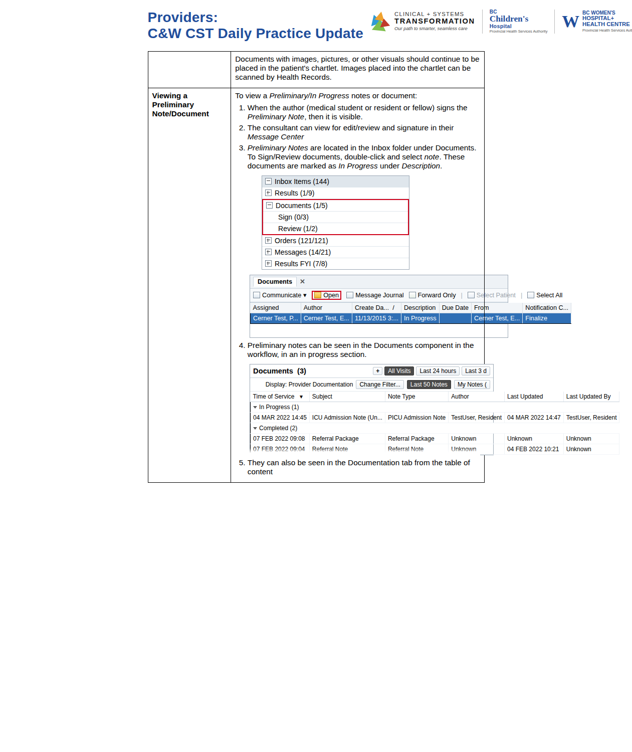Providers:
C&W CST Daily Practice Update
CLINICAL + SYSTEMS
TRANSFORMATION
Our path to smarter, seamless care
BC
Children's
Hospital
Provincial Health Services Authority
W
BC WOMEN'S
HOSPITAL+
HEALTH CENTRE
Provincial Health Services Authority
| | Documents with images, pictures, or other visuals should continue to be placed in the patient's chartlet. Images placed into the chartlet can be scanned by Health Records. |
| Viewing a Preliminary Note/Document | To view a Preliminary/In Progress notes or document: When the author (medical student or resident or fellow) signs the Preliminary Note , then it is visible. The consultant can view for edit/review and signature in their Message Center Preliminary Notes are located in the Inbox folder under Documents. To Sign/Review documents, double-click and select note . These documents are marked as In Progress under Description . Inbox Items (144) Results (1/9) Documents (1/5) Sign (0/3) Review (1/2) Orders (121/121) Messages (14/21) Results FYI (7/8) Documents ✕ Communicate ▾ Open Message Journal Forward Only / Select Patient / Select All / Assigned / Author / Create Da... / / Description / Due Date / From / Notification C... / / --- / --- / --- / --- / --- / --- / --- / / Cerner Test, P... / Cerner Test, E... / 11/13/2015 3:... / In Progress / / Cerner Test, E... / Finalize / Preliminary notes can be seen in the Documents component in the workflow, in an in progress section. Documents (3) + All Visits Last 24 hours Last 3 d Display: Provider Documentation Change Filter... Last 50 Notes My Notes ( / Time of Service ▾ / Subject / Note Type / Author / Last Updated / Last Updated By / / --- / --- / --- / --- / --- / --- / / In Progress (1) / / 04 MAR 2022 14:45 / ICU Admission Note (Un... / PICU Admission Note / TestUser, Resident / 04 MAR 2022 14:47 / TestUser, Resident / / Completed (2) / / 07 FEB 2022 09:08 / Referral Package / Referral Package / Unknown / Unknown / Unknown / / 07 FEB 2022 09:04 / Referral Note / Referral Note / Unknown / 04 FEB 2022 10:21 / Unknown / They can also be seen in the Documentation tab from the table of content |